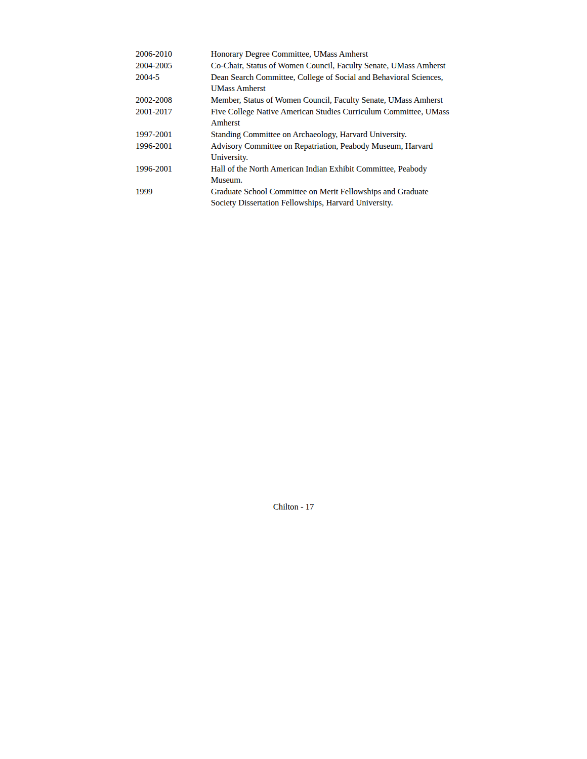| 2006-2010 | Honorary Degree Committee, UMass Amherst |
| 2004-2005 | Co-Chair, Status of Women Council, Faculty Senate, UMass Amherst |
| 2004-5 | Dean Search Committee, College of Social and Behavioral Sciences, UMass Amherst |
| 2002-2008 | Member, Status of Women Council, Faculty Senate, UMass Amherst |
| 2001-2017 | Five College Native American Studies Curriculum Committee, UMass Amherst |
| 1997-2001 | Standing Committee on Archaeology, Harvard University. |
| 1996-2001 | Advisory Committee on Repatriation, Peabody Museum, Harvard University. |
| 1996-2001 | Hall of the North American Indian Exhibit Committee, Peabody Museum. |
| 1999 | Graduate School Committee on Merit Fellowships and Graduate Society Dissertation Fellowships, Harvard University. |
Chilton - 17